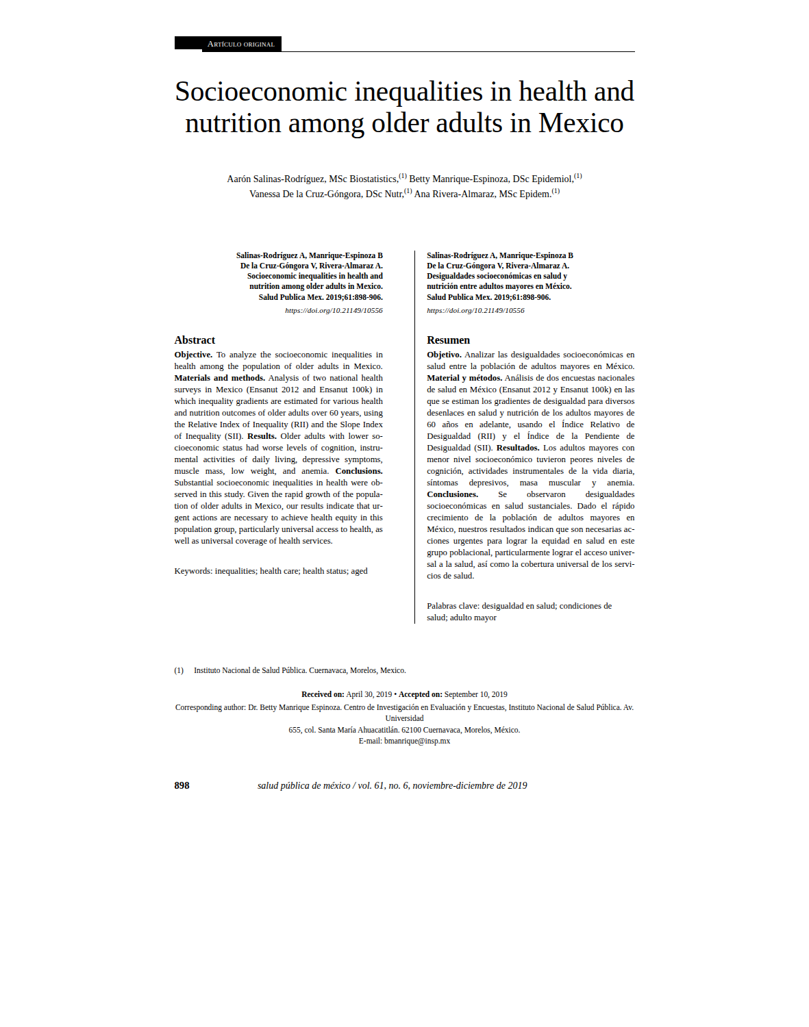Artículo original
Socioeconomic inequalities in health and
nutrition among older adults in Mexico
Aarón Salinas-Rodríguez, MSc Biostatistics,(1) Betty Manrique-Espinoza, DSc Epidemiol,(1)
Vanessa De la Cruz-Góngora, DSc Nutr,(1) Ana Rivera-Almaraz, MSc Epidem.(1)
Salinas-Rodríguez A, Manrique-Espinoza B
De la Cruz-Góngora V, Rivera-Almaraz A.
Socioeconomic inequalities in health and
nutrition among older adults in Mexico.
Salud Publica Mex. 2019;61:898-906.
https://doi.org/10.21149/10556
Abstract
Objective. To analyze the socioeconomic inequalities in health among the population of older adults in Mexico. Materials and methods. Analysis of two national health surveys in Mexico (Ensanut 2012 and Ensanut 100k) in which inequality gradients are estimated for various health and nutrition outcomes of older adults over 60 years, using the Relative Index of Inequality (RII) and the Slope Index of Inequality (SII). Results. Older adults with lower socioeconomic status had worse levels of cognition, instrumental activities of daily living, depressive symptoms, muscle mass, low weight, and anemia. Conclusions. Substantial socioeconomic inequalities in health were observed in this study. Given the rapid growth of the population of older adults in Mexico, our results indicate that urgent actions are necessary to achieve health equity in this population group, particularly universal access to health, as well as universal coverage of health services.
Keywords: inequalities; health care; health status; aged
Salinas-Rodríguez A, Manrique-Espinoza B
De la Cruz-Góngora V, Rivera-Almaraz A.
Desigualdades socioeconómicas en salud y
nutrición entre adultos mayores en México.
Salud Publica Mex. 2019;61:898-906.
https://doi.org/10.21149/10556
Resumen
Objetivo. Analizar las desigualdades socioeconómicas en salud entre la población de adultos mayores en México. Material y métodos. Análisis de dos encuestas nacionales de salud en México (Ensanut 2012 y Ensanut 100k) en las que se estiman los gradientes de desigualdad para diversos desenlaces en salud y nutrición de los adultos mayores de 60 años en adelante, usando el Índice Relativo de Desigualdad (RII) y el Índice de la Pendiente de Desigualdad (SII). Resultados. Los adultos mayores con menor nivel socioeconómico tuvieron peores niveles de cognición, actividades instrumentales de la vida diaria, síntomas depresivos, masa muscular y anemia. Conclusiones. Se observaron desigualdades socioeconómicas en salud sustanciales. Dado el rápido crecimiento de la población de adultos mayores en México, nuestros resultados indican que son necesarias acciones urgentes para lograr la equidad en salud en este grupo poblacional, particularmente lograr el acceso universal a la salud, así como la cobertura universal de los servicios de salud.
Palabras clave: desigualdad en salud; condiciones de salud; adulto mayor
(1) Instituto Nacional de Salud Pública. Cuernavaca, Morelos, Mexico.
Received on: April 30, 2019 • Accepted on: September 10, 2019
Corresponding author: Dr. Betty Manrique Espinoza. Centro de Investigación en Evaluación y Encuestas, Instituto Nacional de Salud Pública. Av. Universidad
655, col. Santa María Ahuacatitlán. 62100 Cuernavaca, Morelos, México.
E-mail: bmanrique@insp.mx
898
salud pública de méxico / vol. 61, no. 6, noviembre-diciembre de 2019